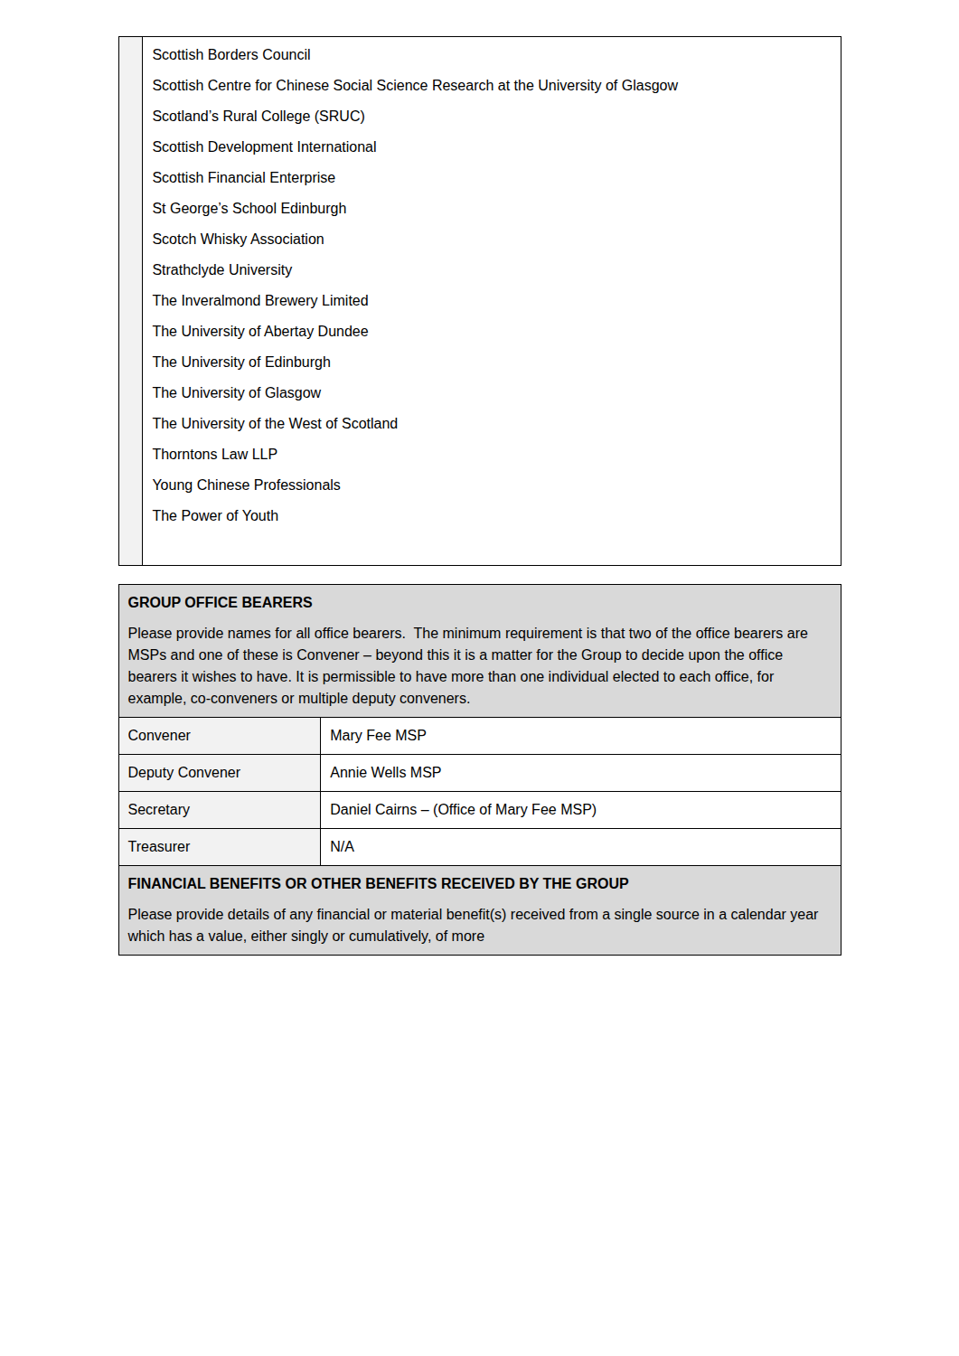| | Scottish Borders Council Scottish Centre for Chinese Social Science Research at the University of Glasgow Scotland’s Rural College (SRUC) Scottish Development International Scottish Financial Enterprise St George’s School Edinburgh Scotch Whisky Association Strathclyde University The Inveralmond Brewery Limited The University of Abertay Dundee The University of Edinburgh The University of Glasgow The University of the West of Scotland Thorntons Law LLP Young Chinese Professionals The Power of Youth |
| GROUP OFFICE BEARERS Please provide names for all office bearers. The minimum requirement is that two of the office bearers are MSPs and one of these is Convener – beyond this it is a matter for the Group to decide upon the office bearers it wishes to have. It is permissible to have more than one individual elected to each office, for example, co-conveners or multiple deputy conveners. |
| Convener | Mary Fee MSP |
| Deputy Convener | Annie Wells MSP |
| Secretary | Daniel Cairns – (Office of Mary Fee MSP) |
| Treasurer | N/A |
| FINANCIAL BENEFITS OR OTHER BENEFITS RECEIVED BY THE GROUP Please provide details of any financial or material benefit(s) received from a single source in a calendar year which has a value, either singly or cumulatively, of more |